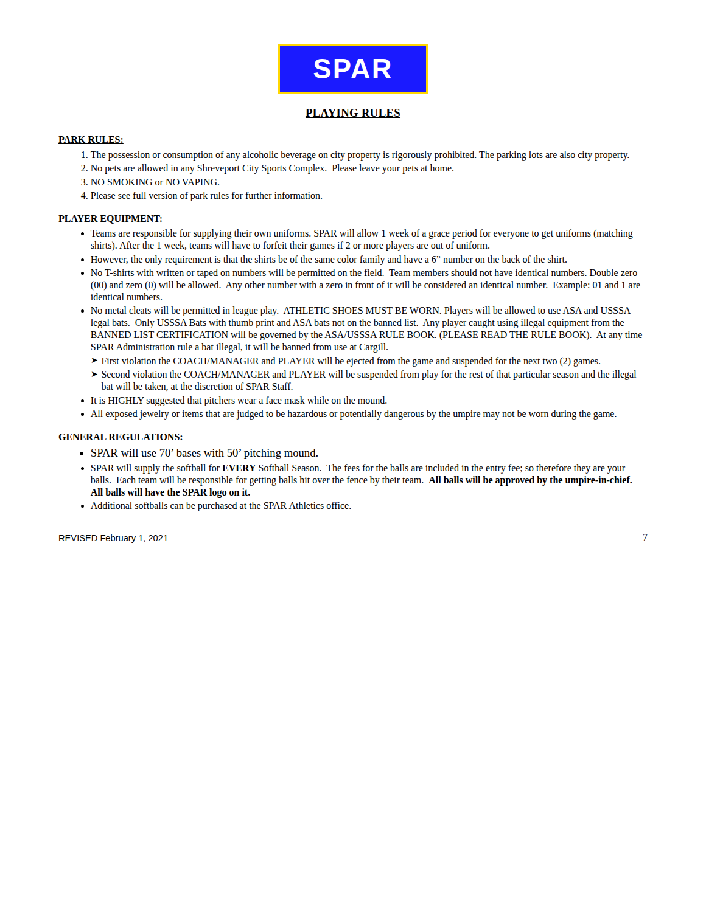SPAR
PLAYING RULES
PARK RULES:
The possession or consumption of any alcoholic beverage on city property is rigorously prohibited. The parking lots are also city property.
No pets are allowed in any Shreveport City Sports Complex. Please leave your pets at home.
NO SMOKING or NO VAPING.
Please see full version of park rules for further information.
PLAYER EQUIPMENT:
Teams are responsible for supplying their own uniforms. SPAR will allow 1 week of a grace period for everyone to get uniforms (matching shirts). After the 1 week, teams will have to forfeit their games if 2 or more players are out of uniform.
However, the only requirement is that the shirts be of the same color family and have a 6” number on the back of the shirt.
No T-shirts with written or taped on numbers will be permitted on the field. Team members should not have identical numbers. Double zero (00) and zero (0) will be allowed. Any other number with a zero in front of it will be considered an identical number. Example: 01 and 1 are identical numbers.
No metal cleats will be permitted in league play. ATHLETIC SHOES MUST BE WORN. Players will be allowed to use ASA and USSSA legal bats. Only USSSA Bats with thumb print and ASA bats not on the banned list. Any player caught using illegal equipment from the BANNED LIST CERTIFICATION will be governed by the ASA/USSSA RULE BOOK. (PLEASE READ THE RULE BOOK). At any time SPAR Administration rule a bat illegal, it will be banned from use at Cargill.
First violation the COACH/MANAGER and PLAYER will be ejected from the game and suspended for the next two (2) games.
Second violation the COACH/MANAGER and PLAYER will be suspended from play for the rest of that particular season and the illegal bat will be taken, at the discretion of SPAR Staff.
It is HIGHLY suggested that pitchers wear a face mask while on the mound.
All exposed jewelry or items that are judged to be hazardous or potentially dangerous by the umpire may not be worn during the game.
GENERAL REGULATIONS:
SPAR will use 70’ bases with 50’ pitching mound.
SPAR will supply the softball for EVERY Softball Season. The fees for the balls are included in the entry fee; so therefore they are your balls. Each team will be responsible for getting balls hit over the fence by their team. All balls will be approved by the umpire-in-chief. All balls will have the SPAR logo on it.
Additional softballs can be purchased at the SPAR Athletics office.
REVISED February 1, 2021 7